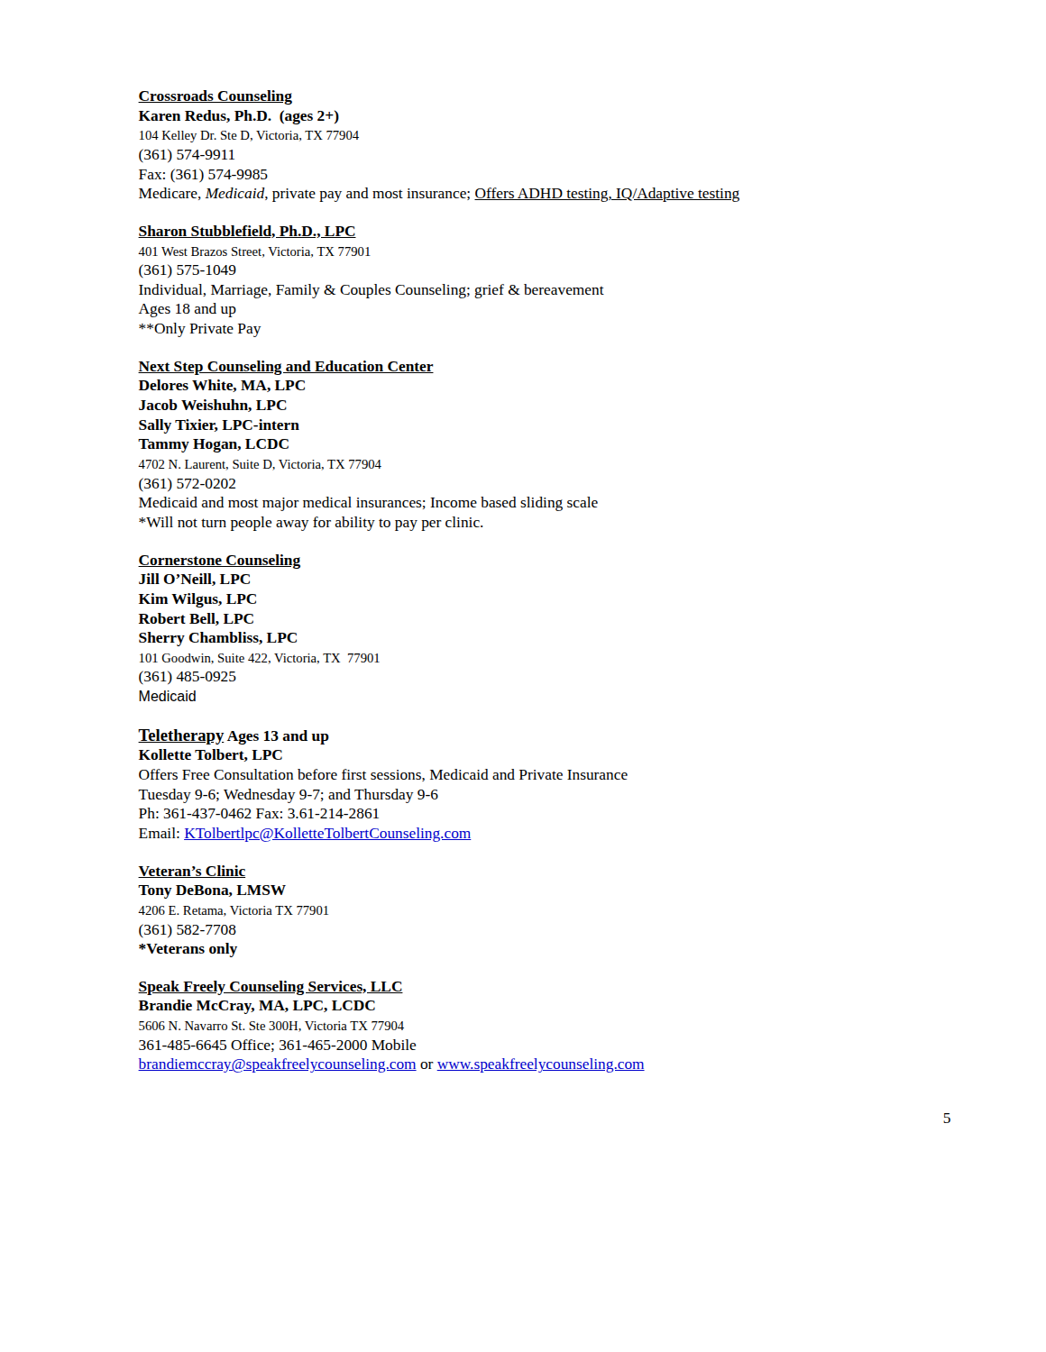Crossroads Counseling Karen Redus, Ph.D. (ages 2+) 104 Kelley Dr. Ste D, Victoria, TX 77904
(361) 574-9911
Fax: (361) 574-9985
Medicare, Medicaid, private pay and most insurance; Offers ADHD testing, IQ/Adaptive testing
Sharon Stubblefield, Ph.D., LPC 401 West Brazos Street, Victoria, TX 77901
(361) 575-1049
Individual, Marriage, Family & Couples Counseling; grief & bereavement
Ages 18 and up
**Only Private Pay
Next Step Counseling and Education Center Delores White, MA, LPC Jacob Weishuhn, LPC Sally Tixier, LPC-intern Tammy Hogan, LCDC 4702 N. Laurent, Suite D, Victoria, TX 77904
(361) 572-0202
Medicaid and most major medical insurances; Income based sliding scale
*Will not turn people away for ability to pay per clinic.
Cornerstone Counseling Jill O’Neill, LPC Kim Wilgus, LPC Robert Bell, LPC Sherry Chambliss, LPC 101 Goodwin, Suite 422, Victoria, TX 77901
(361) 485-0925
Medicaid
Teletherapy Ages 13 and up
Kollette Tolbert, LPC Offers Free Consultation before first sessions, Medicaid and Private Insurance
Tuesday 9-6; Wednesday 9-7; and Thursday 9-6
Ph: 361-437-0462 Fax: 3.61-214-2861
Email: KTolbertlpc@KolletteTolbertCounseling.com
Veteran’s Clinic Tony DeBona, LMSW 4206 E. Retama, Victoria TX 77901
(361) 582-7708
*Veterans only
Speak Freely Counseling Services, LLC Brandie McCray, MA, LPC, LCDC 5606 N. Navarro St. Ste 300H, Victoria TX 77904
361-485-6645 Office; 361-465-2000 Mobile
brandiemccray@speakfreelycounseling.com or www.speakfreelycounseling.com
5